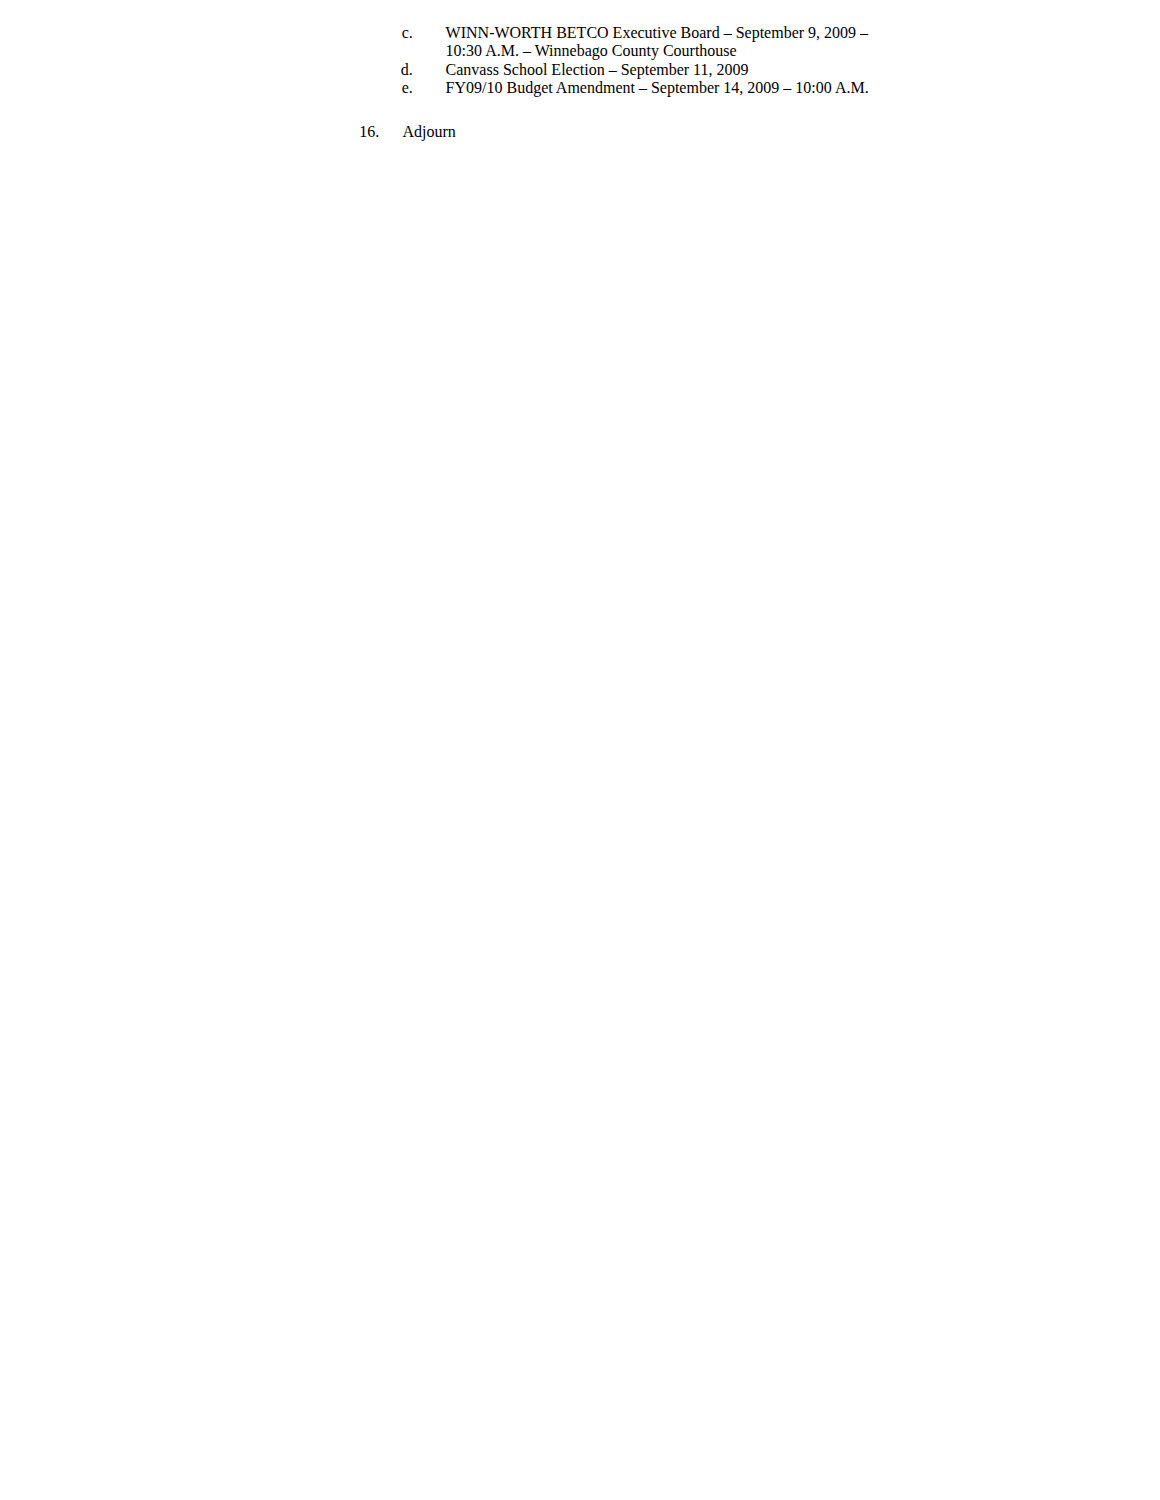WINN-WORTH BETCO Executive Board – September 9, 2009 – 10:30 A.M. – Winnebago County Courthouse
Canvass School Election – September 11, 2009
FY09/10 Budget Amendment – September 14, 2009 – 10:00 A.M.
16. Adjourn